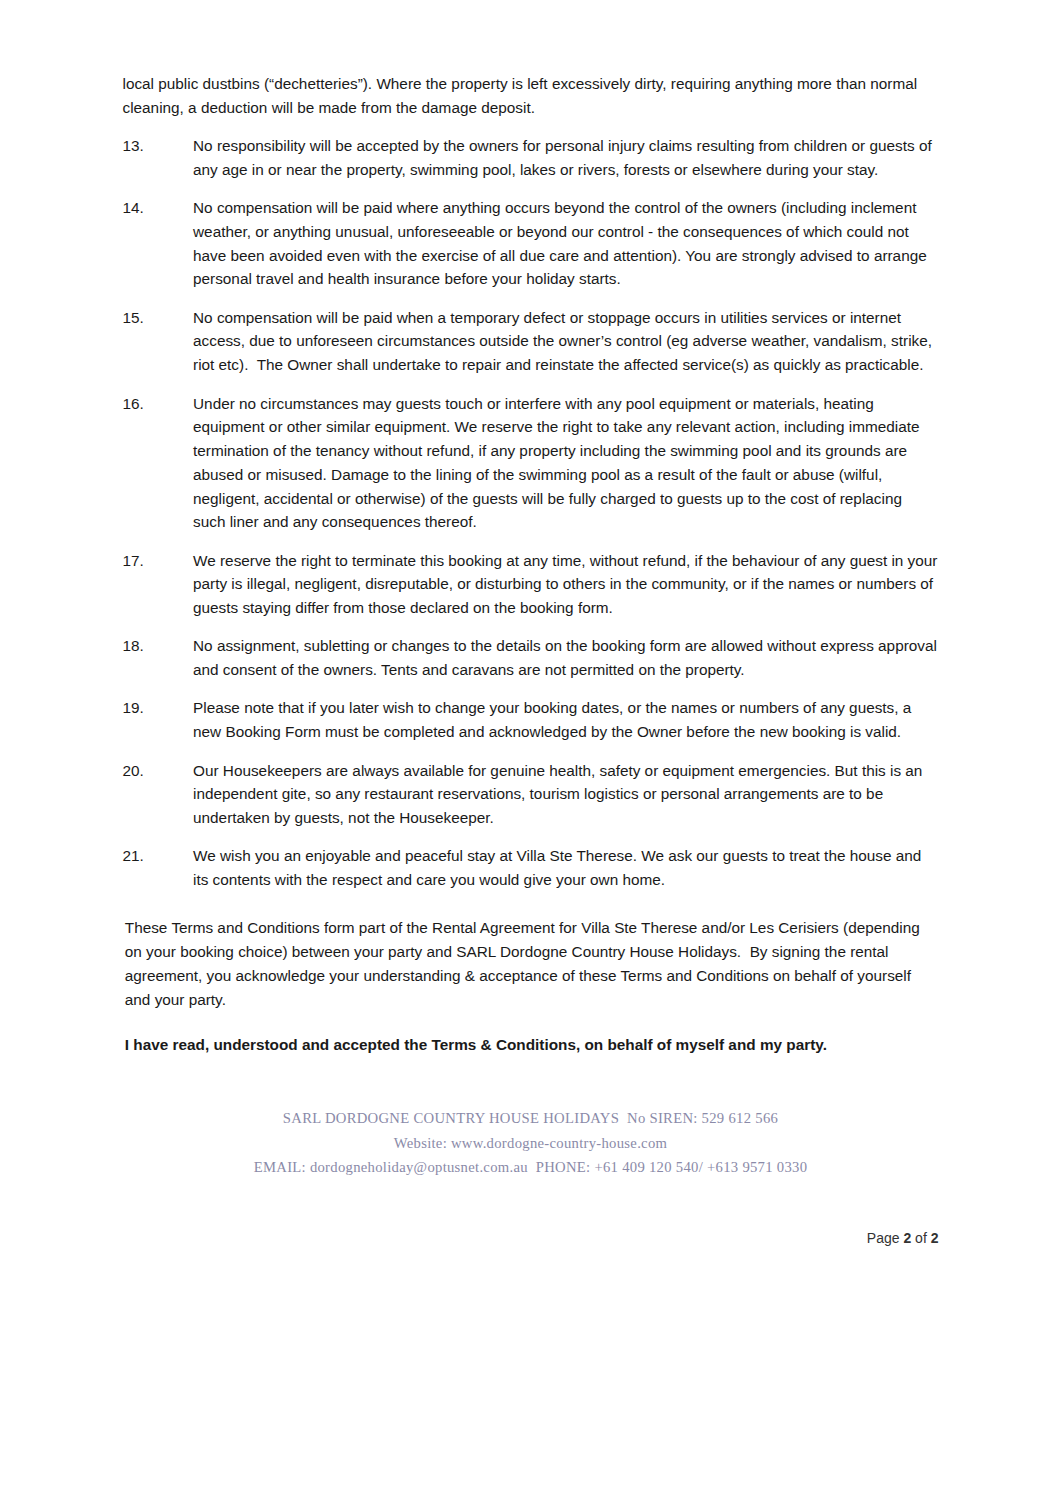local public dustbins (“dechetteries”). Where the property is left excessively dirty, requiring anything more than normal cleaning, a deduction will be made from the damage deposit.
13. No responsibility will be accepted by the owners for personal injury claims resulting from children or guests of any age in or near the property, swimming pool, lakes or rivers, forests or elsewhere during your stay.
14. No compensation will be paid where anything occurs beyond the control of the owners (including inclement weather, or anything unusual, unforeseeable or beyond our control - the consequences of which could not have been avoided even with the exercise of all due care and attention). You are strongly advised to arrange personal travel and health insurance before your holiday starts.
15. No compensation will be paid when a temporary defect or stoppage occurs in utilities services or internet access, due to unforeseen circumstances outside the owner’s control (eg adverse weather, vandalism, strike, riot etc). The Owner shall undertake to repair and reinstate the affected service(s) as quickly as practicable.
16. Under no circumstances may guests touch or interfere with any pool equipment or materials, heating equipment or other similar equipment. We reserve the right to take any relevant action, including immediate termination of the tenancy without refund, if any property including the swimming pool and its grounds are abused or misused. Damage to the lining of the swimming pool as a result of the fault or abuse (wilful, negligent, accidental or otherwise) of the guests will be fully charged to guests up to the cost of replacing such liner and any consequences thereof.
17. We reserve the right to terminate this booking at any time, without refund, if the behaviour of any guest in your party is illegal, negligent, disreputable, or disturbing to others in the community, or if the names or numbers of guests staying differ from those declared on the booking form.
18. No assignment, subletting or changes to the details on the booking form are allowed without express approval and consent of the owners. Tents and caravans are not permitted on the property.
19. Please note that if you later wish to change your booking dates, or the names or numbers of any guests, a new Booking Form must be completed and acknowledged by the Owner before the new booking is valid.
20. Our Housekeepers are always available for genuine health, safety or equipment emergencies. But this is an independent gite, so any restaurant reservations, tourism logistics or personal arrangements are to be undertaken by guests, not the Housekeeper.
21. We wish you an enjoyable and peaceful stay at Villa Ste Therese. We ask our guests to treat the house and its contents with the respect and care you would give your own home.
These Terms and Conditions form part of the Rental Agreement for Villa Ste Therese and/or Les Cerisiers (depending on your booking choice) between your party and SARL Dordogne Country House Holidays. By signing the rental agreement, you acknowledge your understanding & acceptance of these Terms and Conditions on behalf of yourself and your party.
I have read, understood and accepted the Terms & Conditions, on behalf of myself and my party.
SARL DORDOGNE COUNTRY HOUSE HOLIDAYS No SIREN: 529 612 566
Website: www.dordogne-country-house.com
EMAIL: dordogneholiday@optusnet.com.au PHONE: +61 409 120 540/ +613 9571 0330
Page 2 of 2